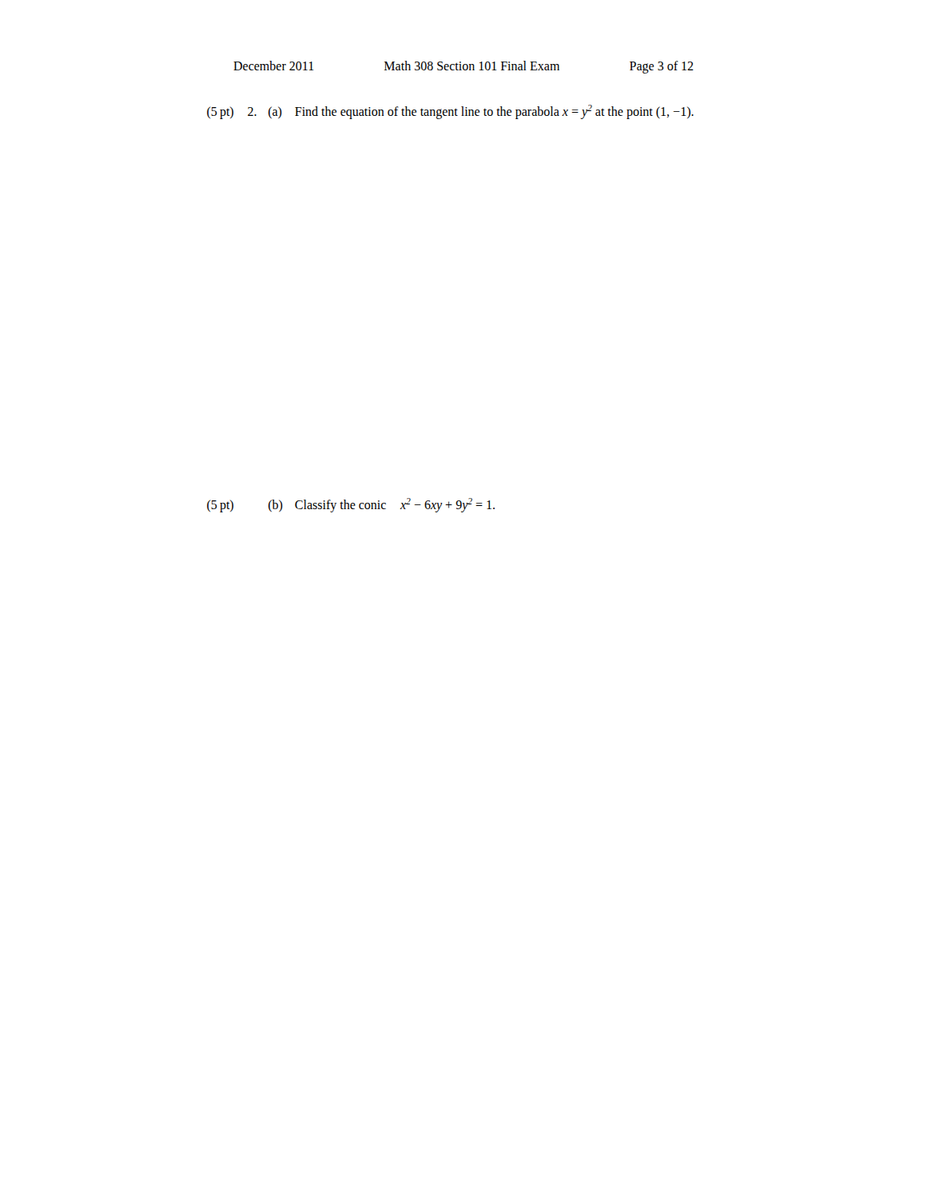December 2011 Math 308 Section 101 Final Exam Page 3 of 12
(5 pt) 2. (a) Find the equation of the tangent line to the parabola x = y2 at the point (1, −1).
(5 pt) (b) Classify the conic x2 − 6xy + 9y2 = 1.